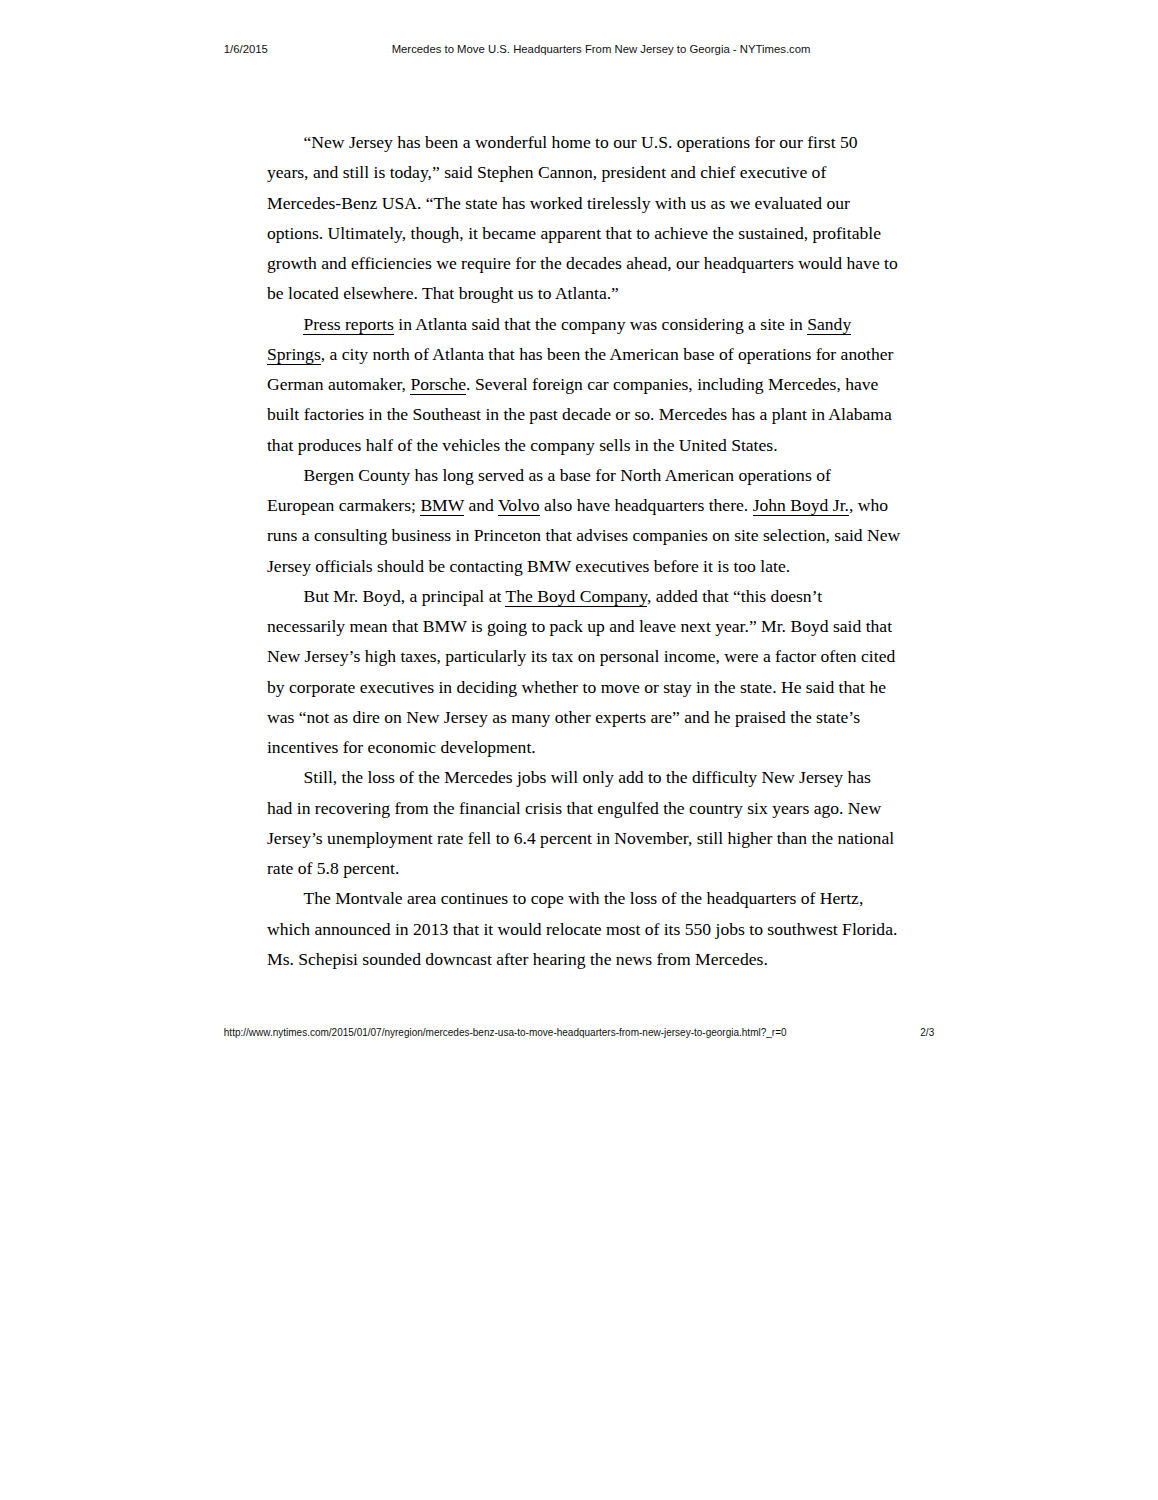1/6/2015
Mercedes to Move U.S. Headquarters From New Jersey to Georgia - NYTimes.com
“New Jersey has been a wonderful home to our U.S. operations for our first 50 years, and still is today,” said Stephen Cannon, president and chief executive of Mercedes-Benz USA. “The state has worked tirelessly with us as we evaluated our options. Ultimately, though, it became apparent that to achieve the sustained, profitable growth and efficiencies we require for the decades ahead, our headquarters would have to be located elsewhere. That brought us to Atlanta.”
Press reports in Atlanta said that the company was considering a site in Sandy Springs, a city north of Atlanta that has been the American base of operations for another German automaker, Porsche. Several foreign car companies, including Mercedes, have built factories in the Southeast in the past decade or so. Mercedes has a plant in Alabama that produces half of the vehicles the company sells in the United States.
Bergen County has long served as a base for North American operations of European carmakers; BMW and Volvo also have headquarters there. John Boyd Jr., who runs a consulting business in Princeton that advises companies on site selection, said New Jersey officials should be contacting BMW executives before it is too late.
But Mr. Boyd, a principal at The Boyd Company, added that “this doesn’t necessarily mean that BMW is going to pack up and leave next year.” Mr. Boyd said that New Jersey’s high taxes, particularly its tax on personal income, were a factor often cited by corporate executives in deciding whether to move or stay in the state. He said that he was “not as dire on New Jersey as many other experts are” and he praised the state’s incentives for economic development.
Still, the loss of the Mercedes jobs will only add to the difficulty New Jersey has had in recovering from the financial crisis that engulfed the country six years ago. New Jersey’s unemployment rate fell to 6.4 percent in November, still higher than the national rate of 5.8 percent.
The Montvale area continues to cope with the loss of the headquarters of Hertz, which announced in 2013 that it would relocate most of its 550 jobs to southwest Florida. Ms. Schepisi sounded downcast after hearing the news from Mercedes.
http://www.nytimes.com/2015/01/07/nyregion/mercedes-benz-usa-to-move-headquarters-from-new-jersey-to-georgia.html?_r=0
2/3